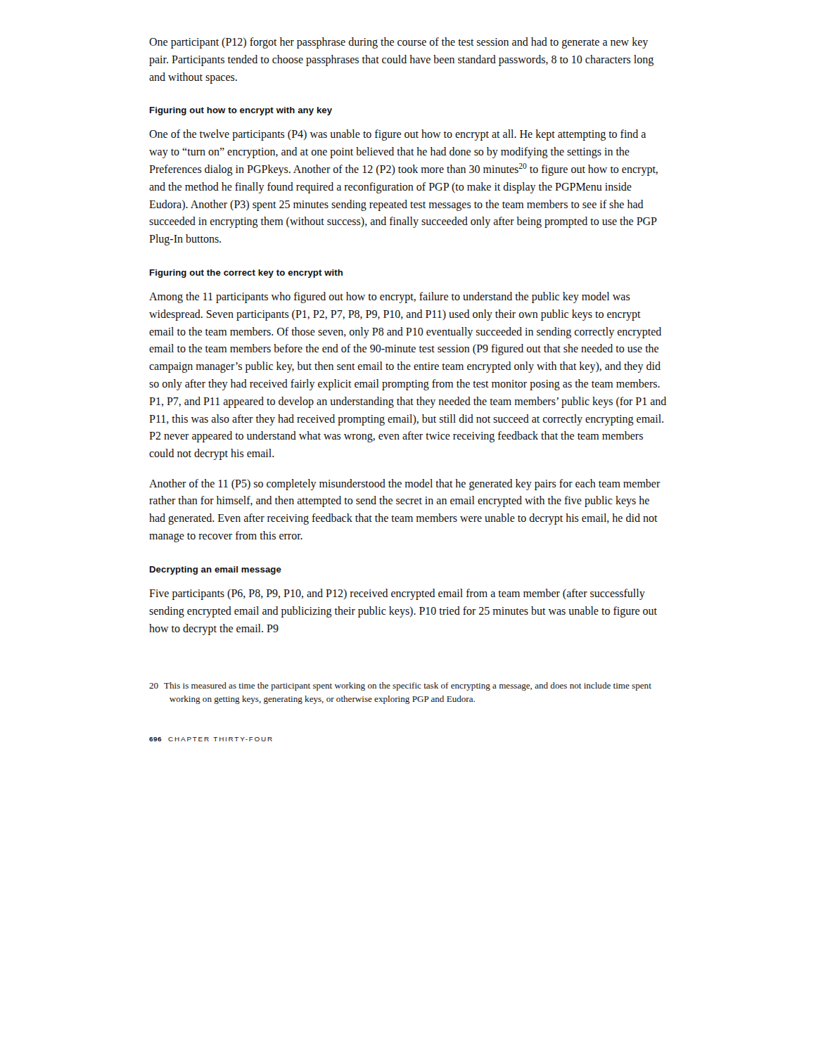One participant (P12) forgot her passphrase during the course of the test session and had to generate a new key pair. Participants tended to choose passphrases that could have been standard passwords, 8 to 10 characters long and without spaces.
Figuring out how to encrypt with any key
One of the twelve participants (P4) was unable to figure out how to encrypt at all. He kept attempting to find a way to “turn on” encryption, and at one point believed that he had done so by modifying the settings in the Preferences dialog in PGPkeys. Another of the 12 (P2) took more than 30 minutes20 to figure out how to encrypt, and the method he finally found required a reconfiguration of PGP (to make it display the PGPMenu inside Eudora). Another (P3) spent 25 minutes sending repeated test messages to the team members to see if she had succeeded in encrypting them (without success), and finally succeeded only after being prompted to use the PGP Plug-In buttons.
Figuring out the correct key to encrypt with
Among the 11 participants who figured out how to encrypt, failure to understand the public key model was widespread. Seven participants (P1, P2, P7, P8, P9, P10, and P11) used only their own public keys to encrypt email to the team members. Of those seven, only P8 and P10 eventually succeeded in sending correctly encrypted email to the team members before the end of the 90-minute test session (P9 figured out that she needed to use the campaign manager’s public key, but then sent email to the entire team encrypted only with that key), and they did so only after they had received fairly explicit email prompting from the test monitor posing as the team members. P1, P7, and P11 appeared to develop an understanding that they needed the team members’ public keys (for P1 and P11, this was also after they had received prompting email), but still did not succeed at correctly encrypting email. P2 never appeared to understand what was wrong, even after twice receiving feedback that the team members could not decrypt his email.
Another of the 11 (P5) so completely misunderstood the model that he generated key pairs for each team member rather than for himself, and then attempted to send the secret in an email encrypted with the five public keys he had generated. Even after receiving feedback that the team members were unable to decrypt his email, he did not manage to recover from this error.
Decrypting an email message
Five participants (P6, P8, P9, P10, and P12) received encrypted email from a team member (after successfully sending encrypted email and publicizing their public keys). P10 tried for 25 minutes but was unable to figure out how to decrypt the email. P9
20 This is measured as time the participant spent working on the specific task of encrypting a message, and does not include time spent working on getting keys, generating keys, or otherwise exploring PGP and Eudora.
696 Chapter Thirty-Four